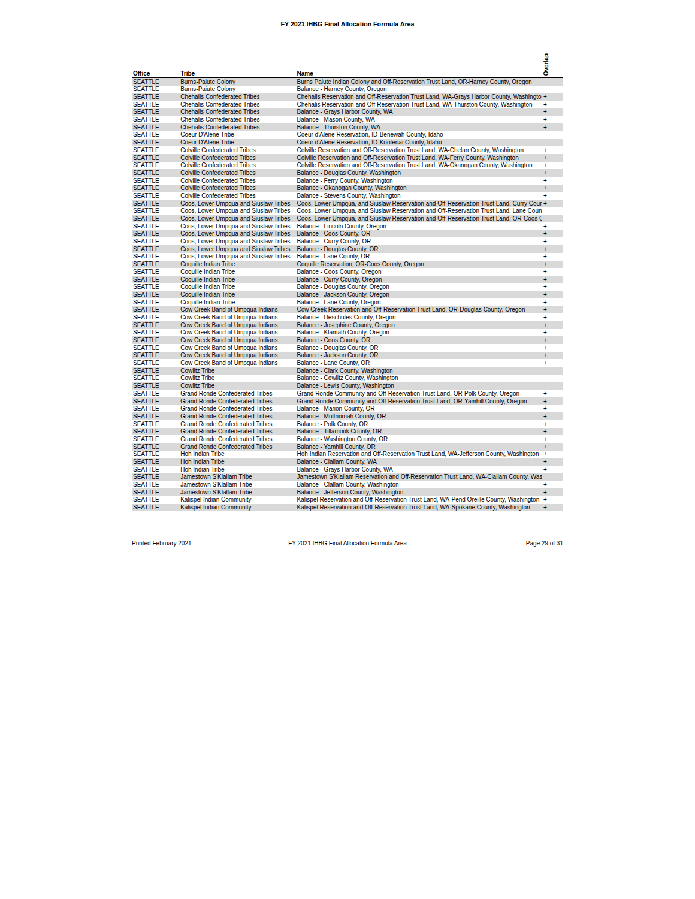FY 2021 IHBG Final Allocation Formula Area
| Office | Tribe | Name | Overlap |
| --- | --- | --- | --- |
| SEATTLE | Burns-Paiute Colony | Burns Paiute Indian Colony and Off-Reservation Trust Land, OR-Harney County, Oregon | |
| SEATTLE | Burns-Paiute Colony | Balance - Harney County, Oregon | |
| SEATTLE | Chehalis Confederated Tribes | Chehalis Reservation and Off-Reservation Trust Land, WA-Grays Harbor County, Washington | + |
| SEATTLE | Chehalis Confederated Tribes | Chehalis Reservation and Off-Reservation Trust Land, WA-Thurston County, Washington | + |
| SEATTLE | Chehalis Confederated Tribes | Balance - Grays Harbor County, WA | + |
| SEATTLE | Chehalis Confederated Tribes | Balance - Mason County, WA | + |
| SEATTLE | Chehalis Confederated Tribes | Balance - Thurston County, WA | + |
| SEATTLE | Coeur D'Alene Tribe | Coeur d'Alene Reservation, ID-Benewah County, Idaho | |
| SEATTLE | Coeur D'Alene Tribe | Coeur d'Alene Reservation, ID-Kootenai County, Idaho | |
| SEATTLE | Colville Confederated Tribes | Colville Reservation and Off-Reservation Trust Land, WA-Chelan County, Washington | + |
| SEATTLE | Colville Confederated Tribes | Colville Reservation and Off-Reservation Trust Land, WA-Ferry County, Washington | + |
| SEATTLE | Colville Confederated Tribes | Colville Reservation and Off-Reservation Trust Land, WA-Okanogan County, Washington | + |
| SEATTLE | Colville Confederated Tribes | Balance - Douglas County, Washington | + |
| SEATTLE | Colville Confederated Tribes | Balance - Ferry County, Washington | + |
| SEATTLE | Colville Confederated Tribes | Balance - Okanogan County, Washington | + |
| SEATTLE | Colville Confederated Tribes | Balance - Stevens County, Washington | + |
| SEATTLE | Coos, Lower Umpqua and Siuslaw Tribes | Coos, Lower Umpqua, and Siuslaw Reservation and Off-Reservation Trust Land, Curry County, OR | + |
| SEATTLE | Coos, Lower Umpqua and Siuslaw Tribes | Coos, Lower Umpqua, and Siuslaw Reservation and Off-Reservation Trust Land, Lane County, Orego+ | |
| SEATTLE | Coos, Lower Umpqua and Siuslaw Tribes | Coos, Lower Umpqua, and Siuslaw Reservation and Off-Reservation Trust Land, OR-Coos County, O+ | |
| SEATTLE | Coos, Lower Umpqua and Siuslaw Tribes | Balance - Lincoln County, Oregon | + |
| SEATTLE | Coos, Lower Umpqua and Siuslaw Tribes | Balance - Coos County, OR | + |
| SEATTLE | Coos, Lower Umpqua and Siuslaw Tribes | Balance - Curry County, OR | + |
| SEATTLE | Coos, Lower Umpqua and Siuslaw Tribes | Balance - Douglas County, OR | + |
| SEATTLE | Coos, Lower Umpqua and Siuslaw Tribes | Balance - Lane County, OR | + |
| SEATTLE | Coquille Indian Tribe | Coquille Reservation, OR-Coos County, Oregon | + |
| SEATTLE | Coquille Indian Tribe | Balance - Coos County, Oregon | + |
| SEATTLE | Coquille Indian Tribe | Balance - Curry County, Oregon | + |
| SEATTLE | Coquille Indian Tribe | Balance - Douglas County, Oregon | + |
| SEATTLE | Coquille Indian Tribe | Balance - Jackson County, Oregon | + |
| SEATTLE | Coquille Indian Tribe | Balance - Lane County, Oregon | + |
| SEATTLE | Cow Creek Band of Umpqua Indians | Cow Creek Reservation and Off-Reservation Trust Land, OR-Douglas County, Oregon | + |
| SEATTLE | Cow Creek Band of Umpqua Indians | Balance - Deschutes County, Oregon | + |
| SEATTLE | Cow Creek Band of Umpqua Indians | Balance - Josephine County, Oregon | + |
| SEATTLE | Cow Creek Band of Umpqua Indians | Balance - Klamath County, Oregon | + |
| SEATTLE | Cow Creek Band of Umpqua Indians | Balance - Coos County, OR | + |
| SEATTLE | Cow Creek Band of Umpqua Indians | Balance - Douglas County, OR | + |
| SEATTLE | Cow Creek Band of Umpqua Indians | Balance - Jackson County, OR | + |
| SEATTLE | Cow Creek Band of Umpqua Indians | Balance - Lane County, OR | + |
| SEATTLE | Cowlitz Tribe | Balance - Clark County, Washington | |
| SEATTLE | Cowlitz Tribe | Balance - Cowlitz County, Washington | |
| SEATTLE | Cowlitz Tribe | Balance - Lewis County, Washington | |
| SEATTLE | Grand Ronde Confederated Tribes | Grand Ronde Community and Off-Reservation Trust Land, OR-Polk County, Oregon | + |
| SEATTLE | Grand Ronde Confederated Tribes | Grand Ronde Community and Off-Reservation Trust Land, OR-Yamhill County, Oregon | + |
| SEATTLE | Grand Ronde Confederated Tribes | Balance - Marion County, OR | + |
| SEATTLE | Grand Ronde Confederated Tribes | Balance - Multnomah County, OR | + |
| SEATTLE | Grand Ronde Confederated Tribes | Balance - Polk County, OR | + |
| SEATTLE | Grand Ronde Confederated Tribes | Balance - Tillamook County, OR | + |
| SEATTLE | Grand Ronde Confederated Tribes | Balance - Washington County, OR | + |
| SEATTLE | Grand Ronde Confederated Tribes | Balance - Yamhill County, OR | + |
| SEATTLE | Hoh Indian Tribe | Hoh Indian Reservation and Off-Reservation Trust Land, WA-Jefferson County, Washington | + |
| SEATTLE | Hoh Indian Tribe | Balance - Clallam County, WA | + |
| SEATTLE | Hoh Indian Tribe | Balance - Grays Harbor County, WA | + |
| SEATTLE | Jamestown S'Klallam Tribe | Jamestown S'Klallam Reservation and Off-Reservation Trust Land, WA-Clallam County, Washington + | |
| SEATTLE | Jamestown S'Klallam Tribe | Balance - Clallam County, Washington | + |
| SEATTLE | Jamestown S'Klallam Tribe | Balance - Jefferson County, Washington | + |
| SEATTLE | Kalispel Indian Community | Kalispel Reservation and Off-Reservation Trust Land, WA-Pend Oreille County, Washington | + |
| SEATTLE | Kalispel Indian Community | Kalispel Reservation and Off-Reservation Trust Land, WA-Spokane County, Washington | + |
Printed February 2021
FY 2021 IHBG Final Allocation Formula Area
Page 29 of 31